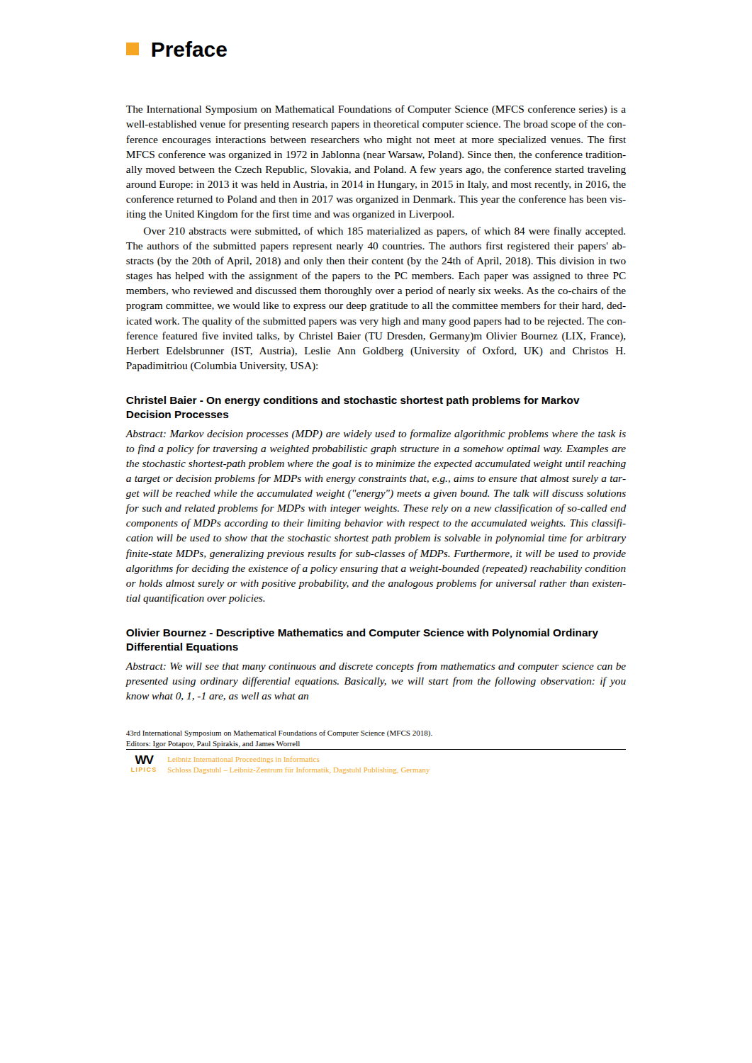Preface
The International Symposium on Mathematical Foundations of Computer Science (MFCS conference series) is a well-established venue for presenting research papers in theoretical computer science. The broad scope of the conference encourages interactions between researchers who might not meet at more specialized venues. The first MFCS conference was organized in 1972 in Jablonna (near Warsaw, Poland). Since then, the conference traditionally moved between the Czech Republic, Slovakia, and Poland. A few years ago, the conference started traveling around Europe: in 2013 it was held in Austria, in 2014 in Hungary, in 2015 in Italy, and most recently, in 2016, the conference returned to Poland and then in 2017 was organized in Denmark. This year the conference has been visiting the United Kingdom for the first time and was organized in Liverpool.
Over 210 abstracts were submitted, of which 185 materialized as papers, of which 84 were finally accepted. The authors of the submitted papers represent nearly 40 countries. The authors first registered their papers' abstracts (by the 20th of April, 2018) and only then their content (by the 24th of April, 2018). This division in two stages has helped with the assignment of the papers to the PC members. Each paper was assigned to three PC members, who reviewed and discussed them thoroughly over a period of nearly six weeks. As the co-chairs of the program committee, we would like to express our deep gratitude to all the committee members for their hard, dedicated work. The quality of the submitted papers was very high and many good papers had to be rejected. The conference featured five invited talks, by Christel Baier (TU Dresden, Germany)m Olivier Bournez (LIX, France), Herbert Edelsbrunner (IST, Austria), Leslie Ann Goldberg (University of Oxford, UK) and Christos H. Papadimitriou (Columbia University, USA):
Christel Baier - On energy conditions and stochastic shortest path problems for Markov Decision Processes
Abstract: Markov decision processes (MDP) are widely used to formalize algorithmic problems where the task is to find a policy for traversing a weighted probabilistic graph structure in a somehow optimal way. Examples are the stochastic shortest-path problem where the goal is to minimize the expected accumulated weight until reaching a target or decision problems for MDPs with energy constraints that, e.g., aims to ensure that almost surely a target will be reached while the accumulated weight ("energy") meets a given bound. The talk will discuss solutions for such and related problems for MDPs with integer weights. These rely on a new classification of so-called end components of MDPs according to their limiting behavior with respect to the accumulated weights. This classification will be used to show that the stochastic shortest path problem is solvable in polynomial time for arbitrary finite-state MDPs, generalizing previous results for sub-classes of MDPs. Furthermore, it will be used to provide algorithms for deciding the existence of a policy ensuring that a weight-bounded (repeated) reachability condition or holds almost surely or with positive probability, and the analogous problems for universal rather than existential quantification over policies.
Olivier Bournez - Descriptive Mathematics and Computer Science with Polynomial Ordinary Differential Equations
Abstract: We will see that many continuous and discrete concepts from mathematics and computer science can be presented using ordinary differential equations. Basically, we will start from the following observation: if you know what 0, 1, -1 are, as well as what an
43rd International Symposium on Mathematical Foundations of Computer Science (MFCS 2018).
Editors: Igor Potapov, Paul Spirakis, and James Worrell
WV LIPICS
Leibniz International Proceedings in Informatics
Schloss Dagstuhl – Leibniz-Zentrum für Informatik, Dagstuhl Publishing, Germany